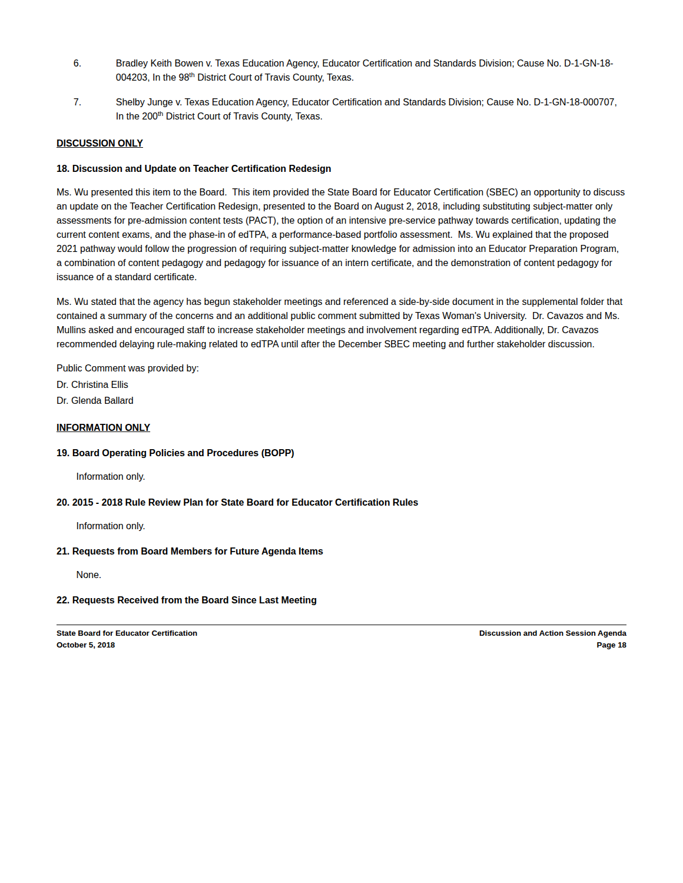6. Bradley Keith Bowen v. Texas Education Agency, Educator Certification and Standards Division; Cause No. D-1-GN-18-004203, In the 98th District Court of Travis County, Texas.
7. Shelby Junge v. Texas Education Agency, Educator Certification and Standards Division; Cause No. D-1-GN-18-000707, In the 200th District Court of Travis County, Texas.
DISCUSSION ONLY
18. Discussion and Update on Teacher Certification Redesign
Ms. Wu presented this item to the Board. This item provided the State Board for Educator Certification (SBEC) an opportunity to discuss an update on the Teacher Certification Redesign, presented to the Board on August 2, 2018, including substituting subject-matter only assessments for pre-admission content tests (PACT), the option of an intensive pre-service pathway towards certification, updating the current content exams, and the phase-in of edTPA, a performance-based portfolio assessment. Ms. Wu explained that the proposed 2021 pathway would follow the progression of requiring subject-matter knowledge for admission into an Educator Preparation Program, a combination of content pedagogy and pedagogy for issuance of an intern certificate, and the demonstration of content pedagogy for issuance of a standard certificate.
Ms. Wu stated that the agency has begun stakeholder meetings and referenced a side-by-side document in the supplemental folder that contained a summary of the concerns and an additional public comment submitted by Texas Woman's University. Dr. Cavazos and Ms. Mullins asked and encouraged staff to increase stakeholder meetings and involvement regarding edTPA. Additionally, Dr. Cavazos recommended delaying rule-making related to edTPA until after the December SBEC meeting and further stakeholder discussion.
Public Comment was provided by:
Dr. Christina Ellis
Dr. Glenda Ballard
INFORMATION ONLY
19. Board Operating Policies and Procedures (BOPP)
Information only.
20. 2015 - 2018 Rule Review Plan for State Board for Educator Certification Rules
Information only.
21. Requests from Board Members for Future Agenda Items
None.
22. Requests Received from the Board Since Last Meeting
State Board for Educator Certification October 5, 2018
Discussion and Action Session Agenda Page 18